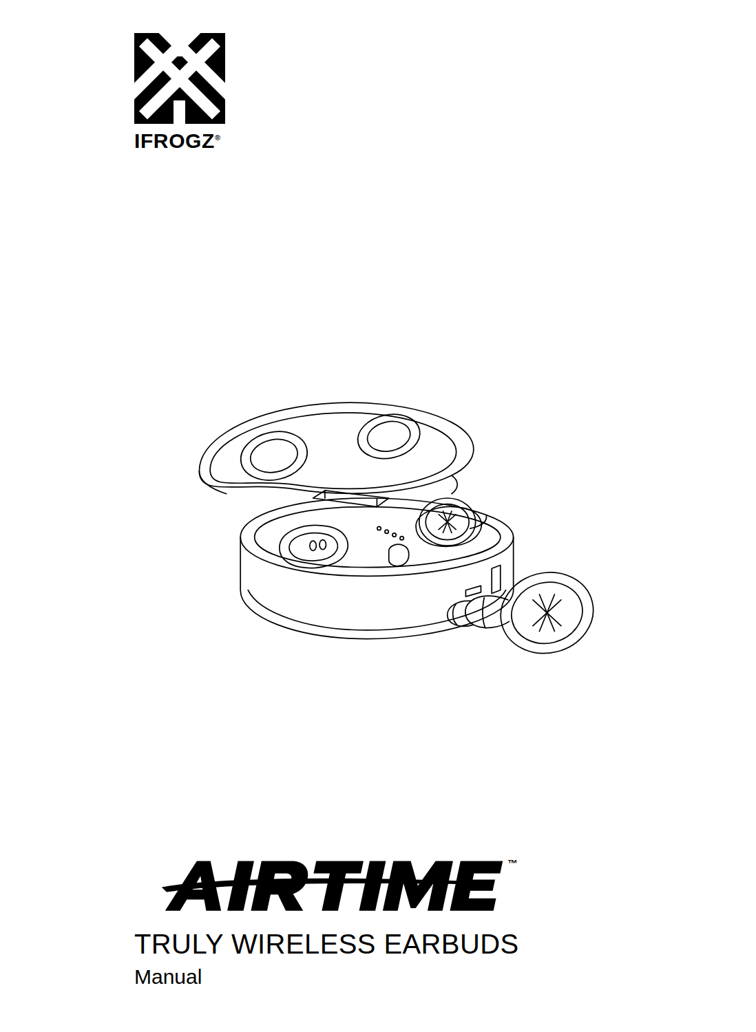IFROGZ®
AIRTIME truly wireless earbuds with charging case Line drawing of an open oval charging case containing one earbud, with a second earbud resting outside the case to the lower right.
AIRTIME truly wireless earbuds shown with open charging case.
AIRTIME ™
TRULY WIRELESS EARBUDS
Manual